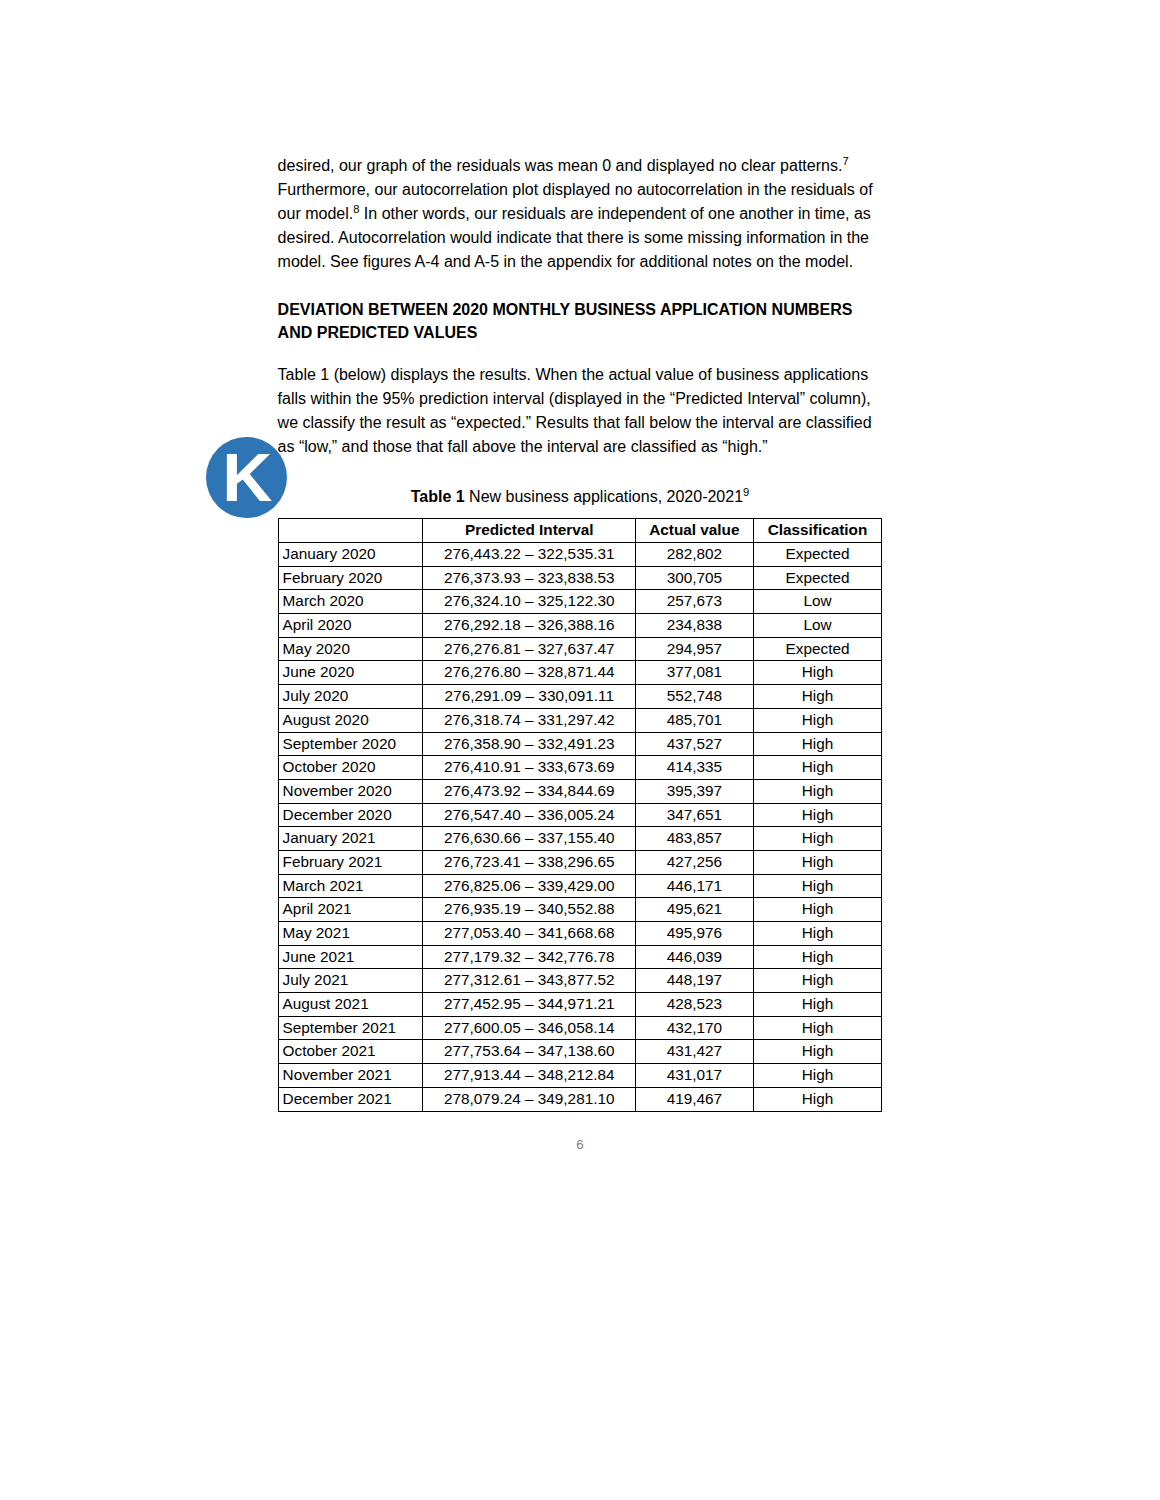K
desired, our graph of the residuals was mean 0 and displayed no clear patterns.7 Furthermore, our autocorrelation plot displayed no autocorrelation in the residuals of our model.8 In other words, our residuals are independent of one another in time, as desired. Autocorrelation would indicate that there is some missing information in the model. See figures A-4 and A-5 in the appendix for additional notes on the model.
Deviation between 2020 monthly business application numbers and predicted values
Table 1 (below) displays the results. When the actual value of business applications falls within the 95% prediction interval (displayed in the “Predicted Interval” column), we classify the result as “expected.” Results that fall below the interval are classified as “low,” and those that fall above the interval are classified as “high.”
Table 1 New business applications, 2020-20219
| | Predicted Interval | Actual value | Classification |
| --- | --- | --- | --- |
| January 2020 | 276,443.22 – 322,535.31 | 282,802 | Expected |
| February 2020 | 276,373.93 – 323,838.53 | 300,705 | Expected |
| March 2020 | 276,324.10 – 325,122.30 | 257,673 | Low |
| April 2020 | 276,292.18 – 326,388.16 | 234,838 | Low |
| May 2020 | 276,276.81 – 327,637.47 | 294,957 | Expected |
| June 2020 | 276,276.80 – 328,871.44 | 377,081 | High |
| July 2020 | 276,291.09 – 330,091.11 | 552,748 | High |
| August 2020 | 276,318.74 – 331,297.42 | 485,701 | High |
| September 2020 | 276,358.90 – 332,491.23 | 437,527 | High |
| October 2020 | 276,410.91 – 333,673.69 | 414,335 | High |
| November 2020 | 276,473.92 – 334,844.69 | 395,397 | High |
| December 2020 | 276,547.40 – 336,005.24 | 347,651 | High |
| January 2021 | 276,630.66 – 337,155.40 | 483,857 | High |
| February 2021 | 276,723.41 – 338,296.65 | 427,256 | High |
| March 2021 | 276,825.06 – 339,429.00 | 446,171 | High |
| April 2021 | 276,935.19 – 340,552.88 | 495,621 | High |
| May 2021 | 277,053.40 – 341,668.68 | 495,976 | High |
| June 2021 | 277,179.32 – 342,776.78 | 446,039 | High |
| July 2021 | 277,312.61 – 343,877.52 | 448,197 | High |
| August 2021 | 277,452.95 – 344,971.21 | 428,523 | High |
| September 2021 | 277,600.05 – 346,058.14 | 432,170 | High |
| October 2021 | 277,753.64 – 347,138.60 | 431,427 | High |
| November 2021 | 277,913.44 – 348,212.84 | 431,017 | High |
| December 2021 | 278,079.24 – 349,281.10 | 419,467 | High |
6